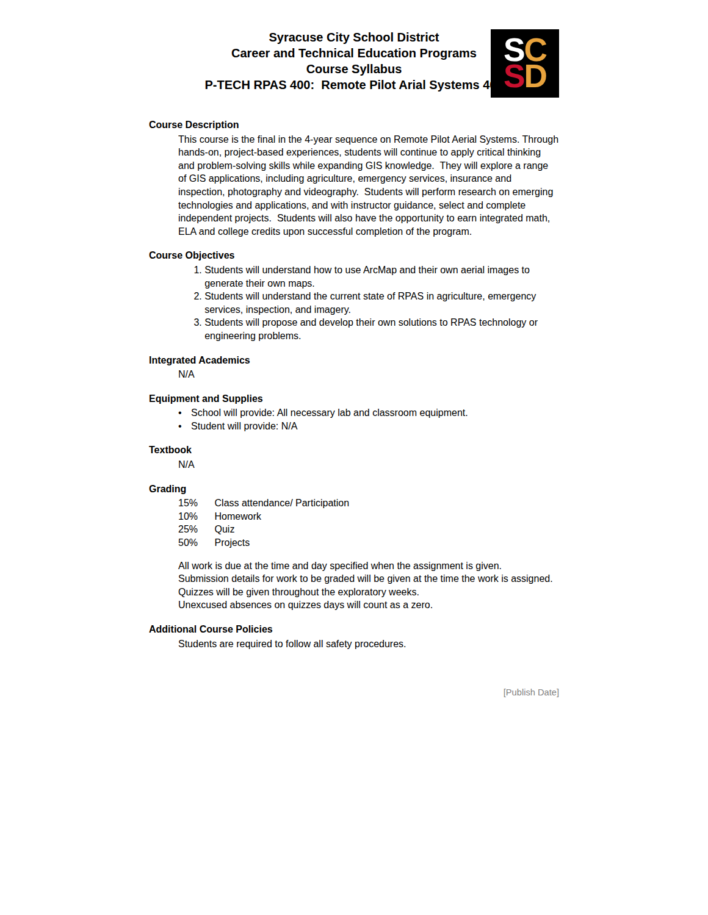SC SD
Syracuse City School District
Career and Technical Education Programs
Course Syllabus
P-TECH RPAS 400: Remote Pilot Arial Systems 400
Course Description
This course is the final in the 4-year sequence on Remote Pilot Aerial Systems. Through hands-on, project-based experiences, students will continue to apply critical thinking and problem-solving skills while expanding GIS knowledge. They will explore a range of GIS applications, including agriculture, emergency services, insurance and inspection, photography and videography. Students will perform research on emerging technologies and applications, and with instructor guidance, select and complete independent projects. Students will also have the opportunity to earn integrated math, ELA and college credits upon successful completion of the program.
Course Objectives
Students will understand how to use ArcMap and their own aerial images to generate their own maps.
Students will understand the current state of RPAS in agriculture, emergency services, inspection, and imagery.
Students will propose and develop their own solutions to RPAS technology or engineering problems.
Integrated Academics
N/A
Equipment and Supplies
School will provide: All necessary lab and classroom equipment.
Student will provide: N/A
Textbook
N/A
Grading
| 15% | Class attendance/ Participation |
| 10% | Homework |
| 25% | Quiz |
| 50% | Projects |
All work is due at the time and day specified when the assignment is given.
Submission details for work to be graded will be given at the time the work is assigned.
Quizzes will be given throughout the exploratory weeks.
Unexcused absences on quizzes days will count as a zero.
Additional Course Policies
Students are required to follow all safety procedures.
[Publish Date]